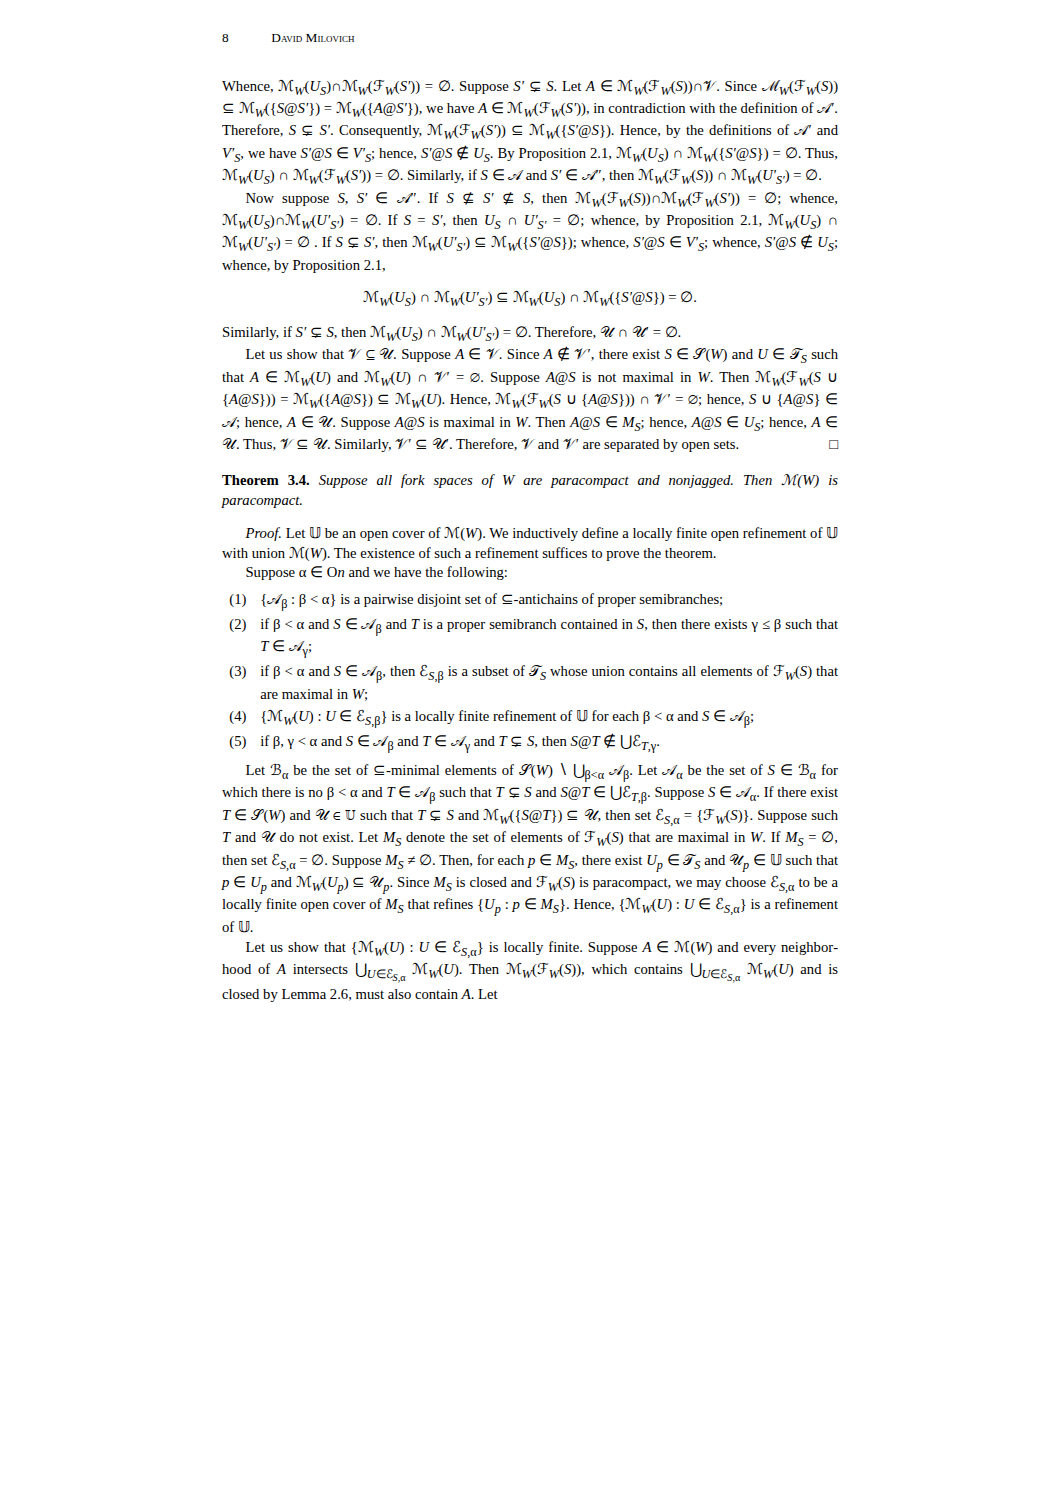8 David Milovich
Whence, ℳW(US)∩ℳW(ℱW(S′)) = ∅. Suppose S′ ⊊ S. Let A ∈ ℳW(ℱW(S))∩𝒱. Since ℳW(ℱW(S)) ⊆ ℳW({S@S′}) = ℳW({A@S′}), we have A ∈ ℳW(ℱW(S′)), in contradiction with the definition of 𝒜′. Therefore, S ⊊ S′. Consequently, ℳW(ℱW(S′)) ⊆ ℳW({S′@S}). Hence, by the definitions of 𝒜′ and V′S, we have S′@S ∈ V′S; hence, S′@S ∉ US. By Proposition 2.1, ℳW(US) ∩ ℳW({S′@S}) = ∅. Thus, ℳW(US) ∩ ℳW(ℱW(S′)) = ∅. Similarly, if S ∈ 𝒜 and S′ ∈ 𝒜″, then ℳW(ℱW(S)) ∩ ℳW(U′S′) = ∅.
Now suppose S, S′ ∈ 𝒜″. If S ⊈ S′ ⊈ S, then ℳW(ℱW(S))∩ℳW(ℱW(S′)) = ∅; whence, ℳW(US)∩ℳW(U′S′) = ∅. If S = S′, then US ∩ U′S′ = ∅; whence, by Proposition 2.1, ℳW(US) ∩ ℳW(U′S′) = ∅ . If S ⊊ S′, then ℳW(U′S′) ⊆ ℳW({S′@S}); whence, S′@S ∈ V′S; whence, S′@S ∉ US; whence, by Proposition 2.1,
ℳW(US) ∩ ℳW(U′S′) ⊆ ℳW(US) ∩ ℳW({S′@S}) = ∅.
Similarly, if S′ ⊊ S, then ℳW(US) ∩ ℳW(U′S′) = ∅. Therefore, 𝒰 ∩ 𝒰′ = ∅.
Let us show that 𝒱 ⊆ 𝒰. Suppose A ∈ 𝒱. Since A ∉ 𝒱′, there exist S ∈ 𝒮(W) and U ∈ 𝒯S such that A ∈ ℳW(U) and ℳW(U) ∩ 𝒱′ = ∅. Suppose A@S is not maximal in W. Then ℳW(ℱW(S ∪ {A@S})) = ℳW({A@S}) ⊆ ℳW(U). Hence, ℳW(ℱW(S ∪ {A@S})) ∩ 𝒱′ = ∅; hence, S ∪ {A@S} ∈ 𝒜; hence, A ∈ 𝒰. Suppose A@S is maximal in W. Then A@S ∈ MS; hence, A@S ∈ US; hence, A ∈ 𝒰. Thus, 𝒱 ⊆ 𝒰. Similarly, 𝒱′ ⊆ 𝒰′. Therefore, 𝒱 and 𝒱′ are separated by open sets. □
Theorem 3.4. Suppose all fork spaces of W are paracompact and nonjagged. Then ℳ(W) is paracompact.
Proof. Let 𝕌 be an open cover of ℳ(W). We inductively define a locally finite open refinement of 𝕌 with union ℳ(W). The existence of such a refinement suffices to prove the theorem.
Suppose α ∈ On and we have the following:
(1) {𝒜β : β < α} is a pairwise disjoint set of ⊆-antichains of proper semibranches;
(2) if β < α and S ∈ 𝒜β and T is a proper semibranch contained in S, then there exists γ ≤ β such that T ∈ 𝒜γ;
(3) if β < α and S ∈ 𝒜β, then ℰS,β is a subset of 𝒯S whose union contains all elements of ℱW(S) that are maximal in W;
(4) {ℳW(U) : U ∈ ℰS,β} is a locally finite refinement of 𝕌 for each β < α and S ∈ 𝒜β;
(5) if β, γ < α and S ∈ 𝒜β and T ∈ 𝒜γ and T ⊊ S, then S@T ∉ ⋃ℰT,γ.
Let ℬα be the set of ⊆-minimal elements of 𝒮(W) ∖ ⋃β<α 𝒜β. Let 𝒜α be the set of S ∈ ℬα for which there is no β < α and T ∈ 𝒜β such that T ⊊ S and S@T ∈ ⋃ℰT,β. Suppose S ∈ 𝒜α. If there exist T ∈ 𝒮(W) and 𝒰 ∈ 𝕌 such that T ⊊ S and ℳW({S@T}) ⊆ 𝒰, then set ℰS,α = {ℱW(S)}. Suppose such T and 𝒰 do not exist. Let MS denote the set of elements of ℱW(S) that are maximal in W. If MS = ∅, then set ℰS,α = ∅. Suppose MS ≠ ∅. Then, for each p ∈ MS, there exist Up ∈ 𝒯S and 𝒰p ∈ 𝕌 such that p ∈ Up and ℳW(Up) ⊆ 𝒰p. Since MS is closed and ℱW(S) is paracompact, we may choose ℰS,α to be a locally finite open cover of MS that refines {Up : p ∈ MS}. Hence, {ℳW(U) : U ∈ ℰS,α} is a refinement of 𝕌.
Let us show that {ℳW(U) : U ∈ ℰS,α} is locally finite. Suppose A ∈ ℳ(W) and every neighborhood of A intersects ⋃U∈ℰS,α ℳW(U). Then ℳW(ℱW(S)), which contains ⋃U∈ℰS,α ℳW(U) and is closed by Lemma 2.6, must also contain A. Let